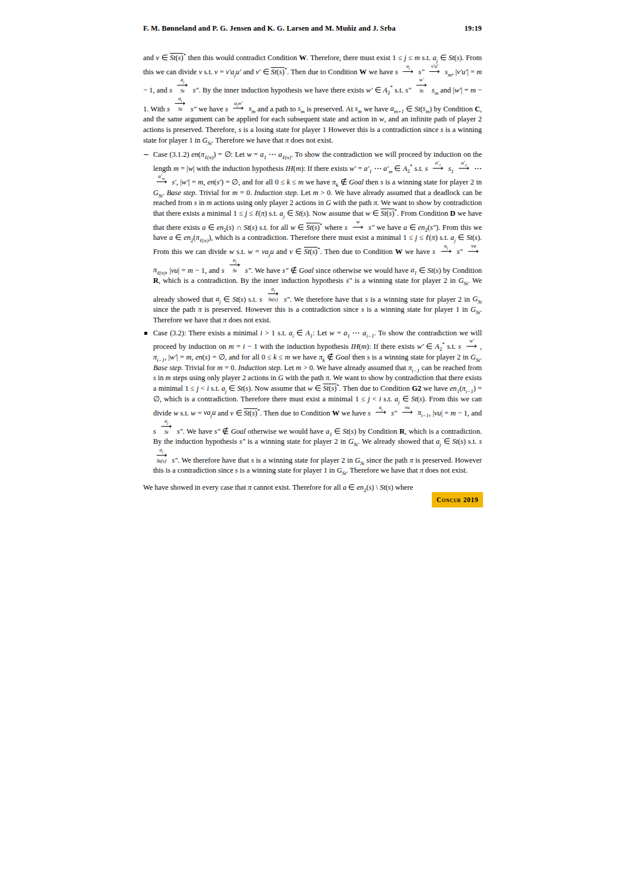F. M. Bønneland and P. G. Jensen and K. G. Larsen and M. Muñiz and J. Srba 19:19
and v ∈ St(s)* then this would contradict Condition W. Therefore, there must exist 1 ≤ j ≤ m s.t. aj ∈ St(s). From this we can divide v s.t. v = v′aju′ and v′ ∈ St(s)*. Then due to Condition W we have s aj⟶ s″ v′u′⟶ sm, |v′u′| = m − 1, and s aj⟶St s″. By the inner induction hypothesis we have there exists w′ ∈ A2* s.t. s″ w′⟶St sm and |w′| = m − 1. With s aj⟶St s″ we have s ajw′⟶ sm and a path to sm is preserved. At sm we have am+1 ∈ St(sm) by Condition C, and the same argument can be applied for each subsequent state and action in w, and an infinite path of player 2 actions is preserved. Therefore, s is a losing state for player 1 However this is a contradiction since s is a winning state for player 1 in GSt. Therefore we have that π does not exist.
Case (3.1.2) en(πℓ(π)) = ∅: Let w = a1 ⋯ aℓ(π). To show the contradiction we will proceed by induction on the length m = |w| with the induction hypothesis IH(m): If there exists w′ = a′1 ⋯ a′m ∈ A2* s.t. s a′1⟶ s1 a′2⟶ ⋯ a′m⟶ s′, |w′| = m, en(s′) = ∅, and for all 0 ≤ k ≤ m we have πk ∉ Goal then s is a winning state for player 2 in GSt. Base step. Trivial for m = 0. Induction step. Let m > 0. We have already assumed that a deadlock can be reached from s in m actions using only player 2 actions in G with the path π. We want to show by contradiction that there exists a minimal 1 ≤ j ≤ ℓ(π) s.t. aj ∈ St(s). Now assume that w ∈ St(s)*. From Condition D we have that there exists a ∈ en2(s) ∩ St(s) s.t. for all w ∈ St(s)* where s w⟶ s″ we have a ∈ en2(s″). From this we have a ∈ en2(πℓ(π)), which is a contradiction. Therefore there must exist a minimal 1 ≤ j ≤ ℓ(π) s.t. aj ∈ St(s). From this we can divide w s.t. w = vaju and v ∈ St(s)*. Then due to Condition W we have s aj⟶ s″ vu⟶ πℓ(π), |vu| = m − 1, and s aj⟶St s″. We have s″ ∉ Goal since otherwise we would have a1 ∈ St(s) by Condition R, which is a contradiction. By the inner induction hypothesis s″ is a winning state for player 2 in GSt. We already showed that aj ∈ St(s) s.t. s aj⟶St(s) s″. We therefore have that s is a winning state for player 2 in GSt since the path π is preserved. However this is a contradiction since s is a winning state for player 1 in GSt. Therefore we have that π does not exist.
Case (3.2): There exists a minimal i > 1 s.t. ai ∈ A1: Let w = a1 ⋯ ai−1. To show the contradiction we will proceed by induction on m = i − 1 with the induction hypothesis IH(m): If there exists w′ ∈ A2* s.t. s w′⟶, πi−1, |w′| = m, en(s) = ∅, and for all 0 ≤ k ≤ m we have πk ∉ Goal then s is a winning state for player 2 in GSt. Base step. Trivial for m = 0. Induction step. Let m > 0. We have already assumed that πi−1 can be reached from s in m steps using only player 2 actions in G with the path π. We want to show by contradiction that there exists a minimal 1 ≤ j < i s.t. aj ∈ St(s). Now assume that w ∈ St(s)*. Then due to Condition G2 we have en1(πi−1) = ∅, which is a contradiction. Therefore there must exist a minimal 1 ≤ j < i s.t. aj ∈ St(s). From this we can divide w s.t. w = vaju and v ∈ St(s)*. Then due to Condition W we have s aj⟶ s″ vu⟶ πi−1, |vu| = m − 1, and s aj⟶St s″. We have s″ ∉ Goal otherwise we would have a1 ∈ St(s) by Condition R, which is a contradiction. By the induction hypothesis s″ is a winning state for player 2 in GSt. We already showed that aj ∈ St(s) s.t. s aj⟶St(s) s″. We therefore have that s is a winning state for player 2 in GSt since the path π is preserved. However this is a contradiction since s is a winning state for player 1 in GSt. Therefore we have that π does not exist.
We have showed in every case that π cannot exist. Therefore for all a ∈ en2(s) \ St(s) where
Concur 2019